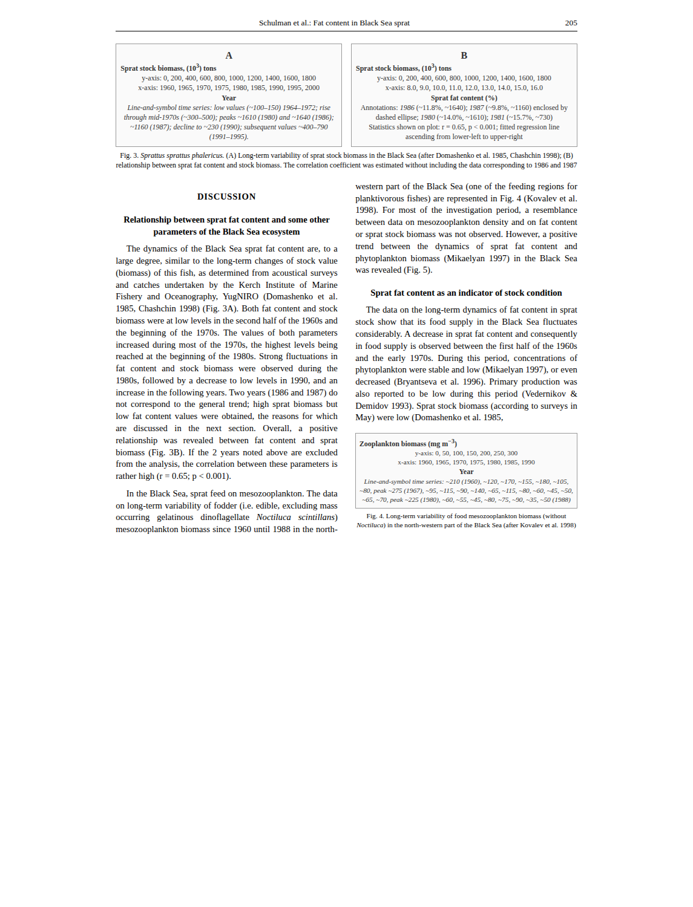Schulman et al.: Fat content in Black Sea sprat
205
A
Sprat stock biomass, (103) tons
y-axis: 0, 200, 400, 600, 800, 1000, 1200, 1400, 1600, 1800
x-axis: 1960, 1965, 1970, 1975, 1980, 1985, 1990, 1995, 2000
Year
Line-and-symbol time series: low values (~100–150) 1964–1972; rise through mid-1970s (~300–500); peaks ~1610 (1980) and ~1640 (1986); ~1160 (1987); decline to ~230 (1990); subsequent values ~400–790 (1991–1995).
B
Sprat stock biomass, (103) tons
y-axis: 0, 200, 400, 600, 800, 1000, 1200, 1400, 1600, 1800
x-axis: 8.0, 9.0, 10.0, 11.0, 12.0, 13.0, 14.0, 15.0, 16.0
Sprat fat content (%)
Annotations: 1986 (~11.8%, ~1640); 1987 (~9.8%, ~1160) enclosed by dashed ellipse; 1980 (~14.0%, ~1610); 1981 (~15.7%, ~730)
Statistics shown on plot: r = 0.65, p < 0.001; fitted regression line ascending from lower-left to upper-right
Fig. 3. Sprattus sprattus phalericus. (A) Long-term variability of sprat stock biomass in the Black Sea (after Domashenko et al. 1985, Chashchin 1998); (B) relationship between sprat fat content and stock biomass. The correlation coefficient was estimated without including the data corresponding to 1986 and 1987
DISCUSSION
Relationship between sprat fat content and some other parameters of the Black Sea ecosystem
The dynamics of the Black Sea sprat fat content are, to a large degree, similar to the long-term changes of stock value (biomass) of this fish, as determined from acoustical surveys and catches undertaken by the Kerch Institute of Marine Fishery and Oceanography, YugNIRO (Domashenko et al. 1985, Chashchin 1998) (Fig. 3A). Both fat content and stock biomass were at low levels in the second half of the 1960s and the beginning of the 1970s. The values of both parameters increased during most of the 1970s, the highest levels being reached at the beginning of the 1980s. Strong fluctuations in fat content and stock biomass were observed during the 1980s, followed by a decrease to low levels in 1990, and an increase in the following years. Two years (1986 and 1987) do not correspond to the general trend; high sprat biomass but low fat content values were obtained, the reasons for which are discussed in the next section. Overall, a positive relationship was revealed between fat content and sprat biomass (Fig. 3B). If the 2 years noted above are excluded from the analysis, the correlation between these parameters is rather high (r = 0.65; p < 0.001).
In the Black Sea, sprat feed on mesozooplankton. The data on long-term variability of fodder (i.e. edible, excluding mass occurring gelatinous dinoflagellate Noctiluca scintillans) mesozooplankton biomass since 1960 until 1988 in the north-western part of the Black Sea (one of the feeding regions for planktivorous fishes) are represented in Fig. 4 (Kovalev et al. 1998). For most of the investigation period, a resemblance between data on mesozooplankton density and on fat content or sprat stock biomass was not observed. However, a positive trend between the dynamics of sprat fat content and phytoplankton biomass (Mikaelyan 1997) in the Black Sea was revealed (Fig. 5).
Sprat fat content as an indicator of stock condition
The data on the long-term dynamics of fat content in sprat stock show that its food supply in the Black Sea fluctuates considerably. A decrease in sprat fat content and consequently in food supply is observed between the first half of the 1960s and the early 1970s. During this period, concentrations of phytoplankton were stable and low (Mikaelyan 1997), or even decreased (Bryantseva et al. 1996). Primary production was also reported to be low during this period (Vedernikov & Demidov 1993). Sprat stock biomass (according to surveys in May) were low (Domashenko et al. 1985,
Zooplankton biomass (mg m−3)
y-axis: 0, 50, 100, 150, 200, 250, 300
x-axis: 1960, 1965, 1970, 1975, 1980, 1985, 1990
Year
Line-and-symbol time series: ~210 (1960), ~120, ~170, ~155, ~180, ~105, ~80, peak ~275 (1967), ~95, ~115, ~90, ~140, ~65, ~115, ~80, ~60, ~45, ~50, ~65, ~70, peak ~225 (1980), ~60, ~55, ~45, ~80, ~75, ~90, ~35, ~50 (1988)
Fig. 4. Long-term variability of food mesozooplankton biomass (without Noctiluca) in the north-western part of the Black Sea (after Kovalev et al. 1998)